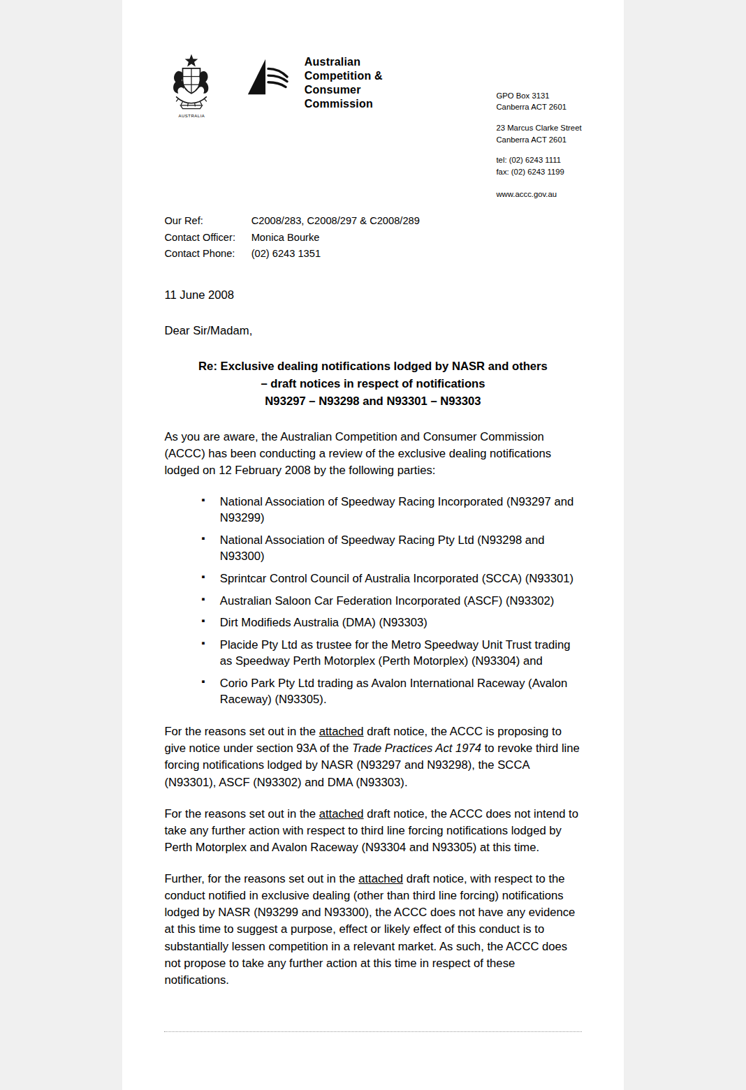AUSTRALIA
Australian
Competition &
Consumer
Commission
GPO Box 3131
Canberra ACT 2601
23 Marcus Clarke Street
Canberra ACT 2601
tel: (02) 6243 1111
fax: (02) 6243 1199
www.accc.gov.au
| Our Ref: | C2008/283, C2008/297 & C2008/289 |
| Contact Officer: | Monica Bourke |
| Contact Phone: | (02) 6243 1351 |
11 June 2008
Dear Sir/Madam,
Re: Exclusive dealing notifications lodged by NASR and others – draft notices in respect of notifications N93297 – N93298 and N93301 – N93303
As you are aware, the Australian Competition and Consumer Commission (ACCC) has been conducting a review of the exclusive dealing notifications lodged on 12 February 2008 by the following parties:
National Association of Speedway Racing Incorporated (N93297 and N93299)
National Association of Speedway Racing Pty Ltd (N93298 and N93300)
Sprintcar Control Council of Australia Incorporated (SCCA) (N93301)
Australian Saloon Car Federation Incorporated (ASCF) (N93302)
Dirt Modifieds Australia (DMA) (N93303)
Placide Pty Ltd as trustee for the Metro Speedway Unit Trust trading as Speedway Perth Motorplex (Perth Motorplex) (N93304) and
Corio Park Pty Ltd trading as Avalon International Raceway (Avalon Raceway) (N93305).
For the reasons set out in the attached draft notice, the ACCC is proposing to give notice under section 93A of the Trade Practices Act 1974 to revoke third line forcing notifications lodged by NASR (N93297 and N93298), the SCCA (N93301), ASCF (N93302) and DMA (N93303).
For the reasons set out in the attached draft notice, the ACCC does not intend to take any further action with respect to third line forcing notifications lodged by Perth Motorplex and Avalon Raceway (N93304 and N93305) at this time.
Further, for the reasons set out in the attached draft notice, with respect to the conduct notified in exclusive dealing (other than third line forcing) notifications lodged by NASR (N93299 and N93300), the ACCC does not have any evidence at this time to suggest a purpose, effect or likely effect of this conduct is to substantially lessen competition in a relevant market. As such, the ACCC does not propose to take any further action at this time in respect of these notifications.